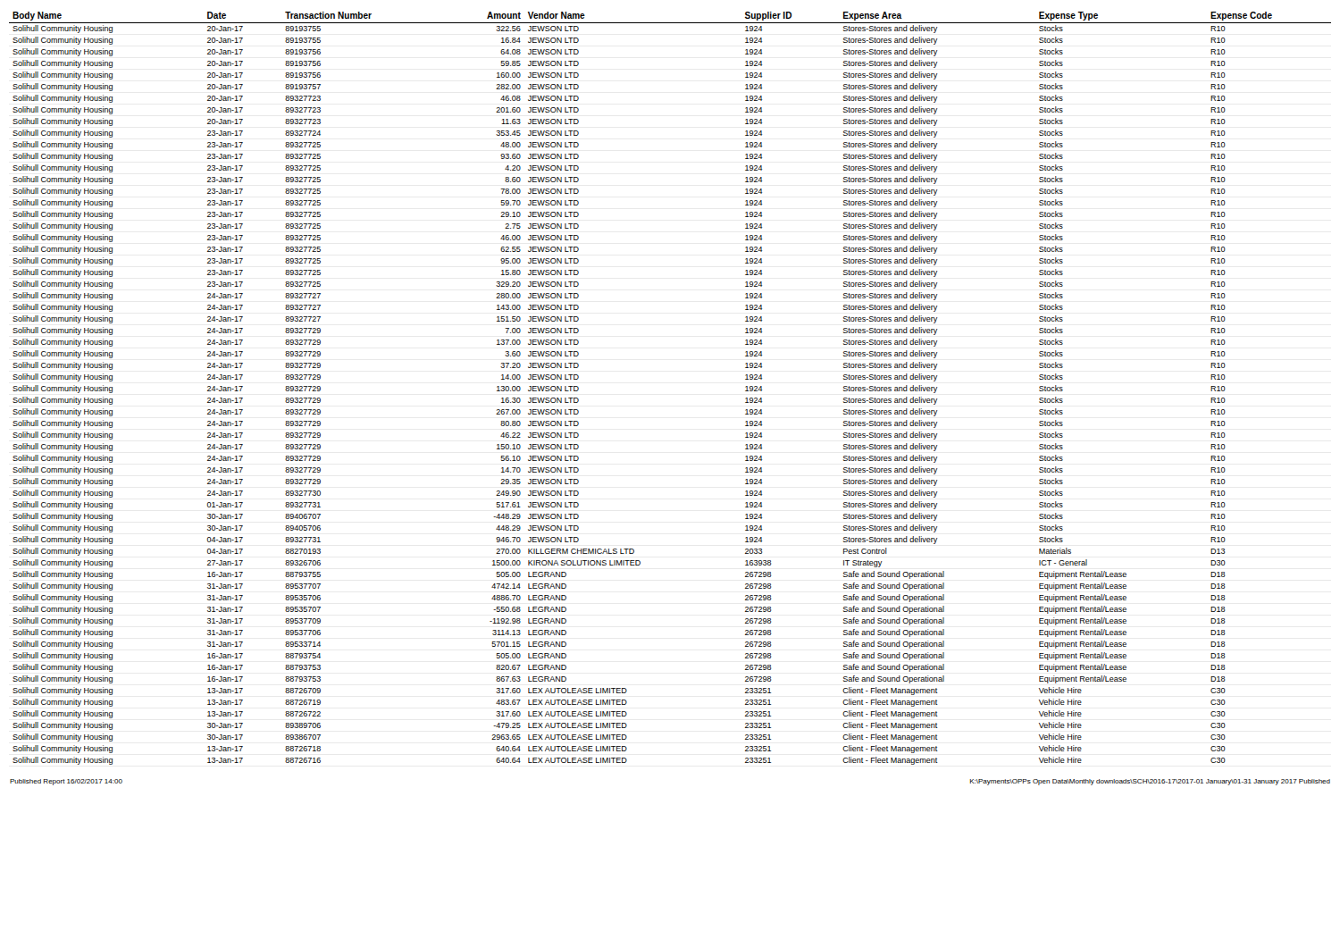| Body Name | Date | Transaction Number | Amount | Vendor Name | Supplier ID | Expense Area | Expense Type | Expense Code |
| --- | --- | --- | --- | --- | --- | --- | --- | --- |
| Solihull Community Housing | 20-Jan-17 | 89193755 | 322.56 | JEWSON LTD | 1924 | Stores-Stores and delivery | Stocks | R10 |
| Solihull Community Housing | 20-Jan-17 | 89193755 | 16.84 | JEWSON LTD | 1924 | Stores-Stores and delivery | Stocks | R10 |
| Solihull Community Housing | 20-Jan-17 | 89193756 | 64.08 | JEWSON LTD | 1924 | Stores-Stores and delivery | Stocks | R10 |
| Solihull Community Housing | 20-Jan-17 | 89193756 | 59.85 | JEWSON LTD | 1924 | Stores-Stores and delivery | Stocks | R10 |
| Solihull Community Housing | 20-Jan-17 | 89193756 | 160.00 | JEWSON LTD | 1924 | Stores-Stores and delivery | Stocks | R10 |
| Solihull Community Housing | 20-Jan-17 | 89193757 | 282.00 | JEWSON LTD | 1924 | Stores-Stores and delivery | Stocks | R10 |
| Solihull Community Housing | 20-Jan-17 | 89327723 | 46.08 | JEWSON LTD | 1924 | Stores-Stores and delivery | Stocks | R10 |
| Solihull Community Housing | 20-Jan-17 | 89327723 | 201.60 | JEWSON LTD | 1924 | Stores-Stores and delivery | Stocks | R10 |
| Solihull Community Housing | 20-Jan-17 | 89327723 | 11.63 | JEWSON LTD | 1924 | Stores-Stores and delivery | Stocks | R10 |
| Solihull Community Housing | 23-Jan-17 | 89327724 | 353.45 | JEWSON LTD | 1924 | Stores-Stores and delivery | Stocks | R10 |
| Solihull Community Housing | 23-Jan-17 | 89327725 | 48.00 | JEWSON LTD | 1924 | Stores-Stores and delivery | Stocks | R10 |
| Solihull Community Housing | 23-Jan-17 | 89327725 | 93.60 | JEWSON LTD | 1924 | Stores-Stores and delivery | Stocks | R10 |
| Solihull Community Housing | 23-Jan-17 | 89327725 | 4.20 | JEWSON LTD | 1924 | Stores-Stores and delivery | Stocks | R10 |
| Solihull Community Housing | 23-Jan-17 | 89327725 | 8.60 | JEWSON LTD | 1924 | Stores-Stores and delivery | Stocks | R10 |
| Solihull Community Housing | 23-Jan-17 | 89327725 | 78.00 | JEWSON LTD | 1924 | Stores-Stores and delivery | Stocks | R10 |
| Solihull Community Housing | 23-Jan-17 | 89327725 | 59.70 | JEWSON LTD | 1924 | Stores-Stores and delivery | Stocks | R10 |
| Solihull Community Housing | 23-Jan-17 | 89327725 | 29.10 | JEWSON LTD | 1924 | Stores-Stores and delivery | Stocks | R10 |
| Solihull Community Housing | 23-Jan-17 | 89327725 | 2.75 | JEWSON LTD | 1924 | Stores-Stores and delivery | Stocks | R10 |
| Solihull Community Housing | 23-Jan-17 | 89327725 | 46.00 | JEWSON LTD | 1924 | Stores-Stores and delivery | Stocks | R10 |
| Solihull Community Housing | 23-Jan-17 | 89327725 | 62.55 | JEWSON LTD | 1924 | Stores-Stores and delivery | Stocks | R10 |
| Solihull Community Housing | 23-Jan-17 | 89327725 | 95.00 | JEWSON LTD | 1924 | Stores-Stores and delivery | Stocks | R10 |
| Solihull Community Housing | 23-Jan-17 | 89327725 | 15.80 | JEWSON LTD | 1924 | Stores-Stores and delivery | Stocks | R10 |
| Solihull Community Housing | 23-Jan-17 | 89327725 | 329.20 | JEWSON LTD | 1924 | Stores-Stores and delivery | Stocks | R10 |
| Solihull Community Housing | 24-Jan-17 | 89327727 | 280.00 | JEWSON LTD | 1924 | Stores-Stores and delivery | Stocks | R10 |
| Solihull Community Housing | 24-Jan-17 | 89327727 | 143.00 | JEWSON LTD | 1924 | Stores-Stores and delivery | Stocks | R10 |
| Solihull Community Housing | 24-Jan-17 | 89327727 | 151.50 | JEWSON LTD | 1924 | Stores-Stores and delivery | Stocks | R10 |
| Solihull Community Housing | 24-Jan-17 | 89327729 | 7.00 | JEWSON LTD | 1924 | Stores-Stores and delivery | Stocks | R10 |
| Solihull Community Housing | 24-Jan-17 | 89327729 | 137.00 | JEWSON LTD | 1924 | Stores-Stores and delivery | Stocks | R10 |
| Solihull Community Housing | 24-Jan-17 | 89327729 | 3.60 | JEWSON LTD | 1924 | Stores-Stores and delivery | Stocks | R10 |
| Solihull Community Housing | 24-Jan-17 | 89327729 | 37.20 | JEWSON LTD | 1924 | Stores-Stores and delivery | Stocks | R10 |
| Solihull Community Housing | 24-Jan-17 | 89327729 | 14.00 | JEWSON LTD | 1924 | Stores-Stores and delivery | Stocks | R10 |
| Solihull Community Housing | 24-Jan-17 | 89327729 | 130.00 | JEWSON LTD | 1924 | Stores-Stores and delivery | Stocks | R10 |
| Solihull Community Housing | 24-Jan-17 | 89327729 | 16.30 | JEWSON LTD | 1924 | Stores-Stores and delivery | Stocks | R10 |
| Solihull Community Housing | 24-Jan-17 | 89327729 | 267.00 | JEWSON LTD | 1924 | Stores-Stores and delivery | Stocks | R10 |
| Solihull Community Housing | 24-Jan-17 | 89327729 | 80.80 | JEWSON LTD | 1924 | Stores-Stores and delivery | Stocks | R10 |
| Solihull Community Housing | 24-Jan-17 | 89327729 | 46.22 | JEWSON LTD | 1924 | Stores-Stores and delivery | Stocks | R10 |
| Solihull Community Housing | 24-Jan-17 | 89327729 | 150.10 | JEWSON LTD | 1924 | Stores-Stores and delivery | Stocks | R10 |
| Solihull Community Housing | 24-Jan-17 | 89327729 | 56.10 | JEWSON LTD | 1924 | Stores-Stores and delivery | Stocks | R10 |
| Solihull Community Housing | 24-Jan-17 | 89327729 | 14.70 | JEWSON LTD | 1924 | Stores-Stores and delivery | Stocks | R10 |
| Solihull Community Housing | 24-Jan-17 | 89327729 | 29.35 | JEWSON LTD | 1924 | Stores-Stores and delivery | Stocks | R10 |
| Solihull Community Housing | 24-Jan-17 | 89327730 | 249.90 | JEWSON LTD | 1924 | Stores-Stores and delivery | Stocks | R10 |
| Solihull Community Housing | 01-Jan-17 | 89327731 | 517.61 | JEWSON LTD | 1924 | Stores-Stores and delivery | Stocks | R10 |
| Solihull Community Housing | 30-Jan-17 | 89406707 | -448.29 | JEWSON LTD | 1924 | Stores-Stores and delivery | Stocks | R10 |
| Solihull Community Housing | 30-Jan-17 | 89405706 | 448.29 | JEWSON LTD | 1924 | Stores-Stores and delivery | Stocks | R10 |
| Solihull Community Housing | 04-Jan-17 | 89327731 | 946.70 | JEWSON LTD | 1924 | Stores-Stores and delivery | Stocks | R10 |
| Solihull Community Housing | 04-Jan-17 | 88270193 | 270.00 | KILLGERM CHEMICALS LTD | 2033 | Pest Control | Materials | D13 |
| Solihull Community Housing | 27-Jan-17 | 89326706 | 1500.00 | KIRONA SOLUTIONS LIMITED | 163938 | IT Strategy | ICT - General | D30 |
| Solihull Community Housing | 16-Jan-17 | 88793755 | 505.00 | LEGRAND | 267298 | Safe and Sound Operational | Equipment Rental/Lease | D18 |
| Solihull Community Housing | 31-Jan-17 | 89537707 | 4742.14 | LEGRAND | 267298 | Safe and Sound Operational | Equipment Rental/Lease | D18 |
| Solihull Community Housing | 31-Jan-17 | 89535706 | 4886.70 | LEGRAND | 267298 | Safe and Sound Operational | Equipment Rental/Lease | D18 |
| Solihull Community Housing | 31-Jan-17 | 89535707 | -550.68 | LEGRAND | 267298 | Safe and Sound Operational | Equipment Rental/Lease | D18 |
| Solihull Community Housing | 31-Jan-17 | 89537709 | -1192.98 | LEGRAND | 267298 | Safe and Sound Operational | Equipment Rental/Lease | D18 |
| Solihull Community Housing | 31-Jan-17 | 89537706 | 3114.13 | LEGRAND | 267298 | Safe and Sound Operational | Equipment Rental/Lease | D18 |
| Solihull Community Housing | 31-Jan-17 | 89533714 | 5701.15 | LEGRAND | 267298 | Safe and Sound Operational | Equipment Rental/Lease | D18 |
| Solihull Community Housing | 16-Jan-17 | 88793754 | 505.00 | LEGRAND | 267298 | Safe and Sound Operational | Equipment Rental/Lease | D18 |
| Solihull Community Housing | 16-Jan-17 | 88793753 | 820.67 | LEGRAND | 267298 | Safe and Sound Operational | Equipment Rental/Lease | D18 |
| Solihull Community Housing | 16-Jan-17 | 88793753 | 867.63 | LEGRAND | 267298 | Safe and Sound Operational | Equipment Rental/Lease | D18 |
| Solihull Community Housing | 13-Jan-17 | 88726709 | 317.60 | LEX AUTOLEASE LIMITED | 233251 | Client - Fleet Management | Vehicle Hire | C30 |
| Solihull Community Housing | 13-Jan-17 | 88726719 | 483.67 | LEX AUTOLEASE LIMITED | 233251 | Client - Fleet Management | Vehicle Hire | C30 |
| Solihull Community Housing | 13-Jan-17 | 88726722 | 317.60 | LEX AUTOLEASE LIMITED | 233251 | Client - Fleet Management | Vehicle Hire | C30 |
| Solihull Community Housing | 30-Jan-17 | 89389706 | -479.25 | LEX AUTOLEASE LIMITED | 233251 | Client - Fleet Management | Vehicle Hire | C30 |
| Solihull Community Housing | 30-Jan-17 | 89386707 | 2963.65 | LEX AUTOLEASE LIMITED | 233251 | Client - Fleet Management | Vehicle Hire | C30 |
| Solihull Community Housing | 13-Jan-17 | 88726718 | 640.64 | LEX AUTOLEASE LIMITED | 233251 | Client - Fleet Management | Vehicle Hire | C30 |
| Solihull Community Housing | 13-Jan-17 | 88726716 | 640.64 | LEX AUTOLEASE LIMITED | 233251 | Client - Fleet Management | Vehicle Hire | C30 |
| Published Report 16/02/2017 14:00 | K:\Payments\OPPs Open Data\Monthly downloads\SCH\2016-17\2017-01 January\01-31 January 2017 Published |